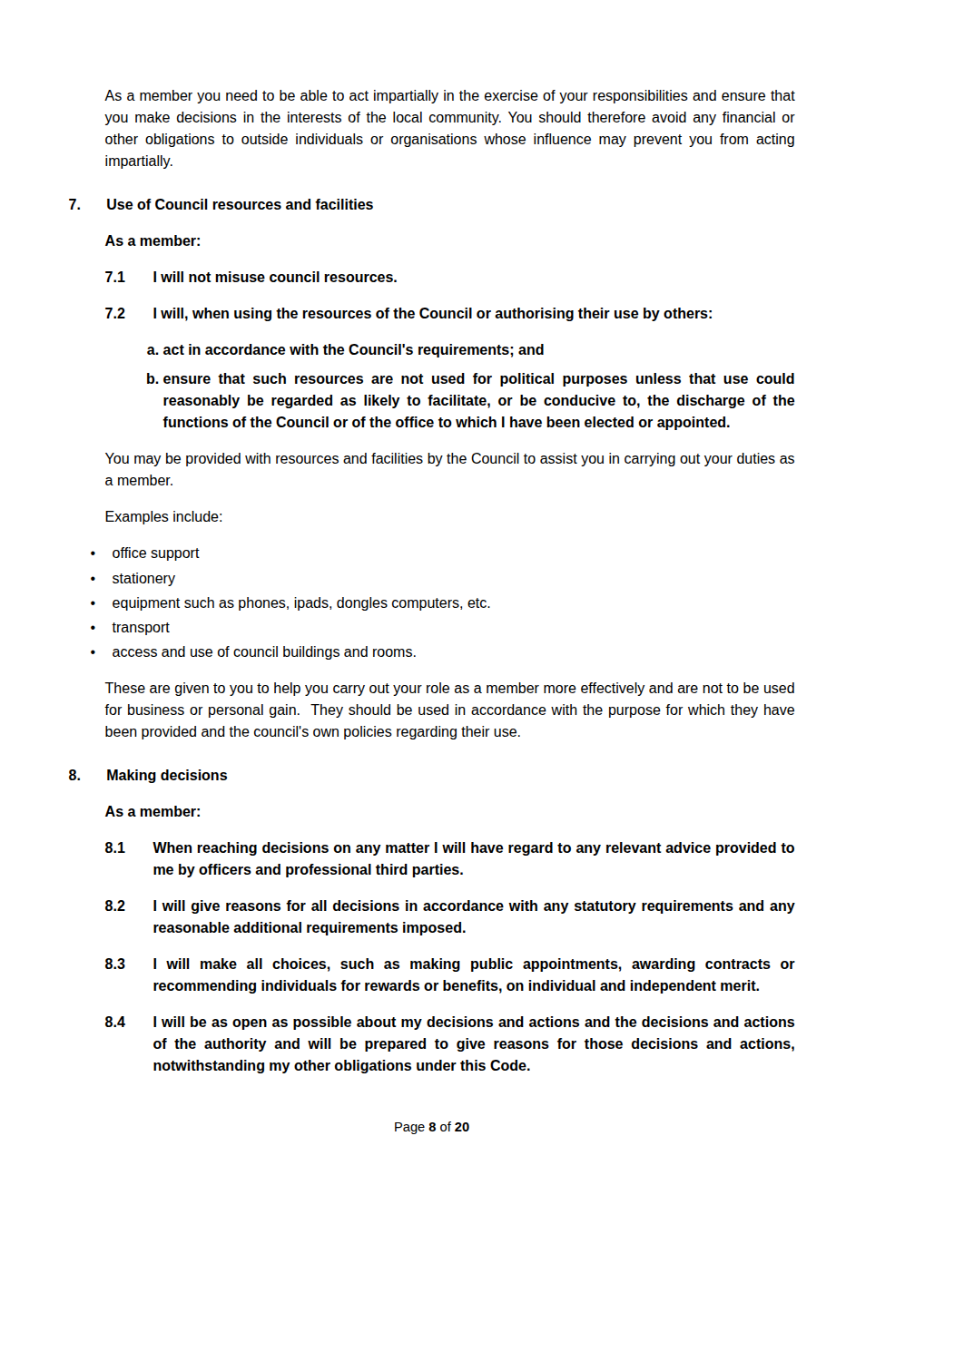As a member you need to be able to act impartially in the exercise of your responsibilities and ensure that you make decisions in the interests of the local community. You should therefore avoid any financial or other obligations to outside individuals or organisations whose influence may prevent you from acting impartially.
7. Use of Council resources and facilities
As a member:
7.1 I will not misuse council resources.
7.2 I will, when using the resources of the Council or authorising their use by others:
act in accordance with the Council's requirements; and
ensure that such resources are not used for political purposes unless that use could reasonably be regarded as likely to facilitate, or be conducive to, the discharge of the functions of the Council or of the office to which I have been elected or appointed.
You may be provided with resources and facilities by the Council to assist you in carrying out your duties as a member.
Examples include:
office support
stationery
equipment such as phones, ipads, dongles computers, etc.
transport
access and use of council buildings and rooms.
These are given to you to help you carry out your role as a member more effectively and are not to be used for business or personal gain. They should be used in accordance with the purpose for which they have been provided and the council's own policies regarding their use.
8. Making decisions
As a member:
8.1 When reaching decisions on any matter I will have regard to any relevant advice provided to me by officers and professional third parties.
8.2 I will give reasons for all decisions in accordance with any statutory requirements and any reasonable additional requirements imposed.
8.3 I will make all choices, such as making public appointments, awarding contracts or recommending individuals for rewards or benefits, on individual and independent merit.
8.4 I will be as open as possible about my decisions and actions and the decisions and actions of the authority and will be prepared to give reasons for those decisions and actions, notwithstanding my other obligations under this Code.
Page 8 of 20